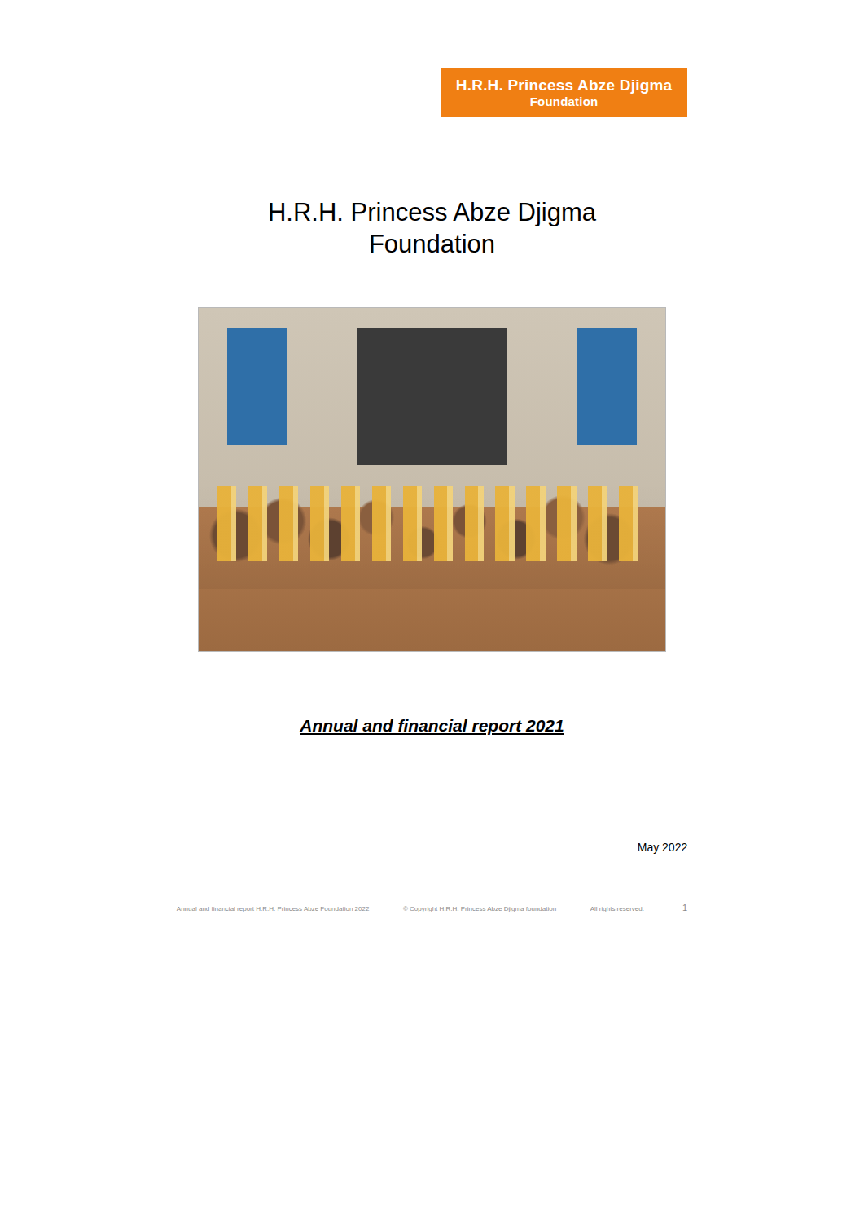H.R.H. Princess Abze Djigma
Foundation
H.R.H. Princess Abze Djigma
Foundation
Annual and financial report 2021
May 2022
Annual and financial report H.R.H. Princess Abze Foundation 2022 © Copyright H.R.H. Princess Abze Djigma foundation All rights reserved. 1